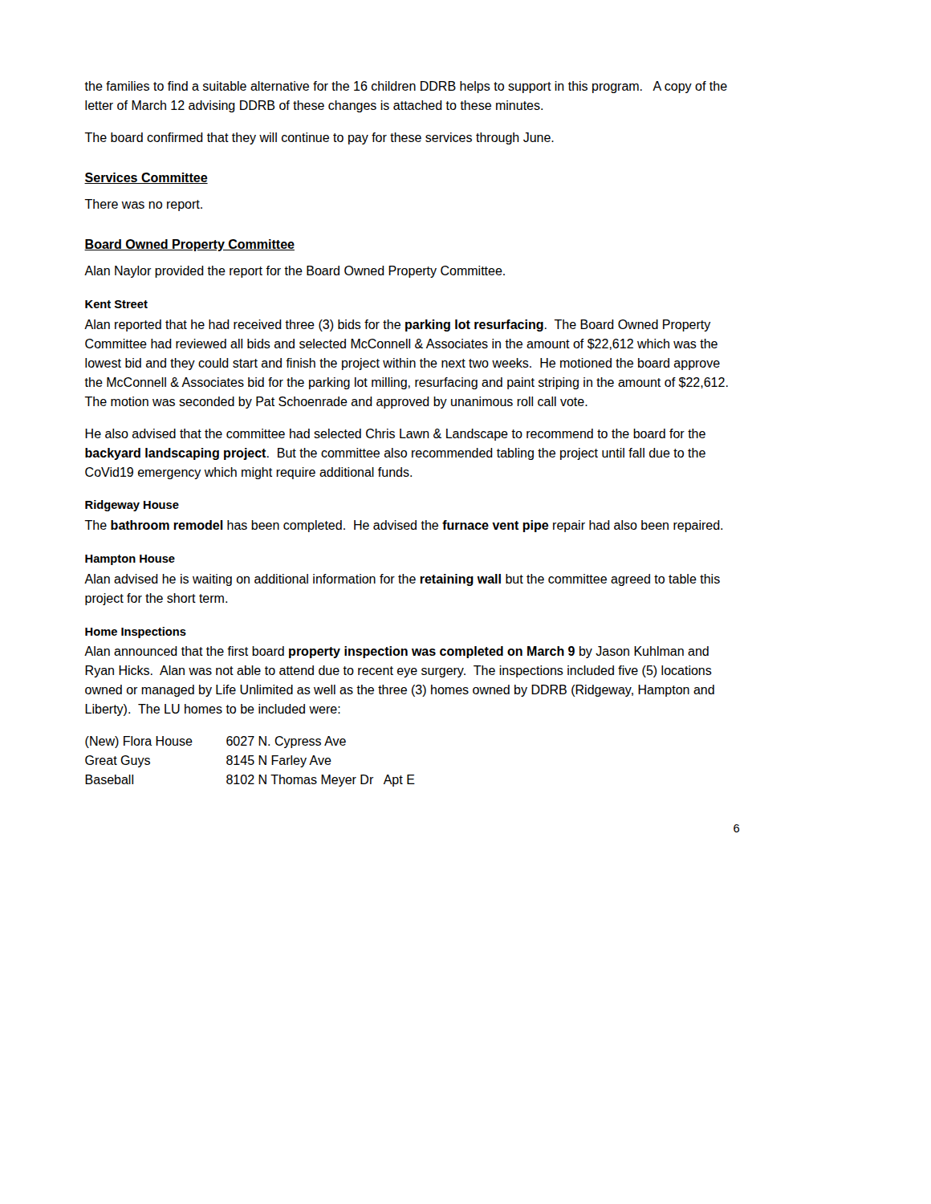the families to find a suitable alternative for the 16 children DDRB helps to support in this program. A copy of the letter of March 12 advising DDRB of these changes is attached to these minutes.
The board confirmed that they will continue to pay for these services through June.
Services Committee
There was no report.
Board Owned Property Committee
Alan Naylor provided the report for the Board Owned Property Committee.
Kent Street
Alan reported that he had received three (3) bids for the parking lot resurfacing. The Board Owned Property Committee had reviewed all bids and selected McConnell & Associates in the amount of $22,612 which was the lowest bid and they could start and finish the project within the next two weeks. He motioned the board approve the McConnell & Associates bid for the parking lot milling, resurfacing and paint striping in the amount of $22,612. The motion was seconded by Pat Schoenrade and approved by unanimous roll call vote.
He also advised that the committee had selected Chris Lawn & Landscape to recommend to the board for the backyard landscaping project. But the committee also recommended tabling the project until fall due to the CoVid19 emergency which might require additional funds.
Ridgeway House
The bathroom remodel has been completed. He advised the furnace vent pipe repair had also been repaired.
Hampton House
Alan advised he is waiting on additional information for the retaining wall but the committee agreed to table this project for the short term.
Home Inspections
Alan announced that the first board property inspection was completed on March 9 by Jason Kuhlman and Ryan Hicks. Alan was not able to attend due to recent eye surgery. The inspections included five (5) locations owned or managed by Life Unlimited as well as the three (3) homes owned by DDRB (Ridgeway, Hampton and Liberty). The LU homes to be included were:
| (New) Flora House | 6027 N. Cypress Ave |
| Great Guys | 8145 N Farley Ave |
| Baseball | 8102 N Thomas Meyer Dr Apt E |
6